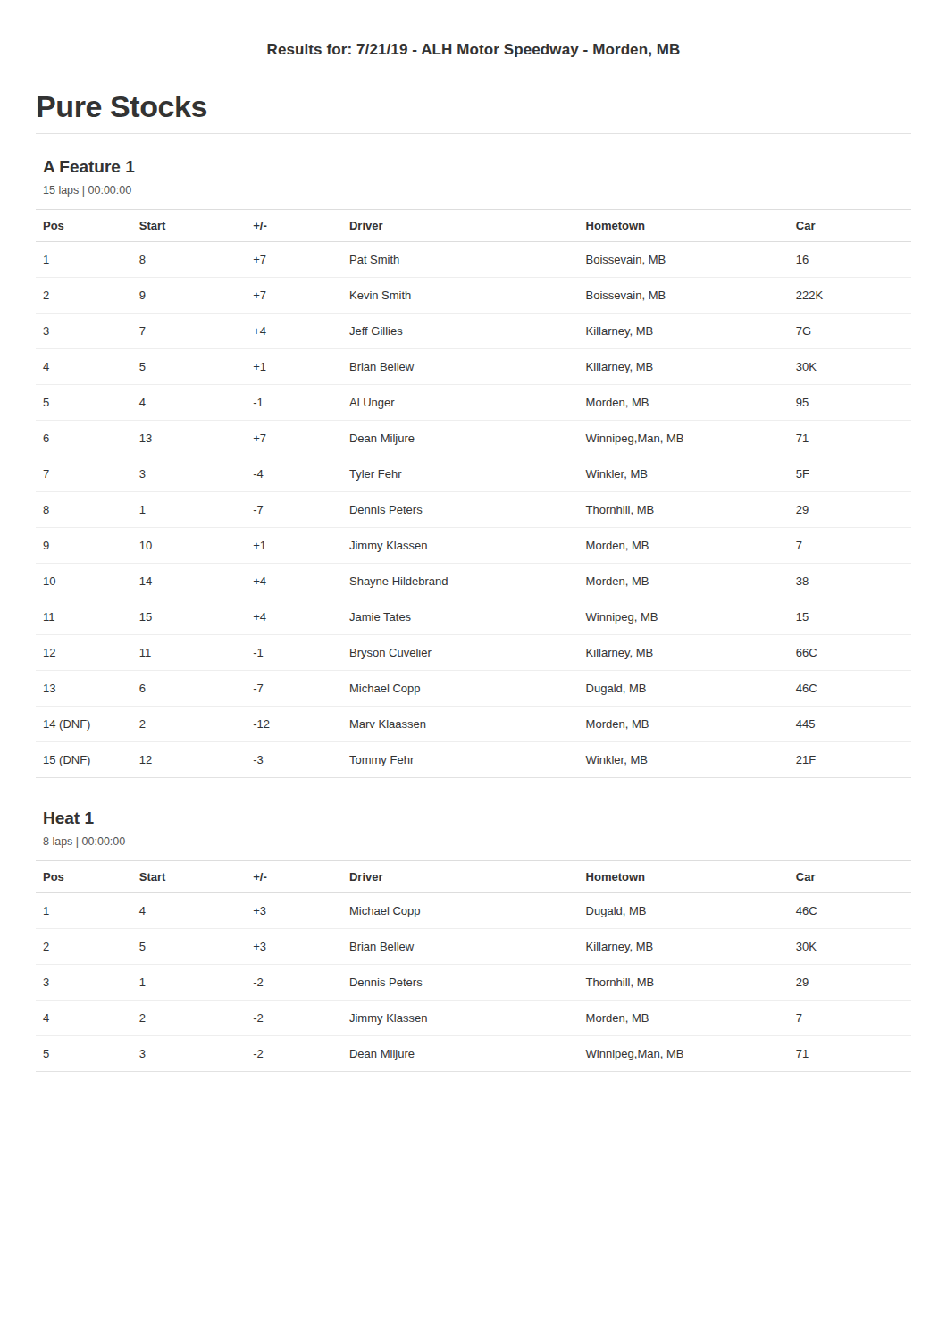Results for: 7/21/19 - ALH Motor Speedway - Morden, MB
Pure Stocks
A Feature 1
15 laps | 00:00:00
| Pos | Start | +/- | Driver | Hometown | Car |
| --- | --- | --- | --- | --- | --- |
| 1 | 8 | +7 | Pat Smith | Boissevain, MB | 16 |
| 2 | 9 | +7 | Kevin Smith | Boissevain, MB | 222K |
| 3 | 7 | +4 | Jeff Gillies | Killarney, MB | 7G |
| 4 | 5 | +1 | Brian Bellew | Killarney, MB | 30K |
| 5 | 4 | -1 | Al Unger | Morden, MB | 95 |
| 6 | 13 | +7 | Dean Miljure | Winnipeg,Man, MB | 71 |
| 7 | 3 | -4 | Tyler Fehr | Winkler, MB | 5F |
| 8 | 1 | -7 | Dennis Peters | Thornhill, MB | 29 |
| 9 | 10 | +1 | Jimmy Klassen | Morden, MB | 7 |
| 10 | 14 | +4 | Shayne Hildebrand | Morden, MB | 38 |
| 11 | 15 | +4 | Jamie Tates | Winnipeg, MB | 15 |
| 12 | 11 | -1 | Bryson Cuvelier | Killarney, MB | 66C |
| 13 | 6 | -7 | Michael Copp | Dugald, MB | 46C |
| 14 (DNF) | 2 | -12 | Marv Klaassen | Morden, MB | 445 |
| 15 (DNF) | 12 | -3 | Tommy Fehr | Winkler, MB | 21F |
Heat 1
8 laps | 00:00:00
| Pos | Start | +/- | Driver | Hometown | Car |
| --- | --- | --- | --- | --- | --- |
| 1 | 4 | +3 | Michael Copp | Dugald, MB | 46C |
| 2 | 5 | +3 | Brian Bellew | Killarney, MB | 30K |
| 3 | 1 | -2 | Dennis Peters | Thornhill, MB | 29 |
| 4 | 2 | -2 | Jimmy Klassen | Morden, MB | 7 |
| 5 | 3 | -2 | Dean Miljure | Winnipeg,Man, MB | 71 |